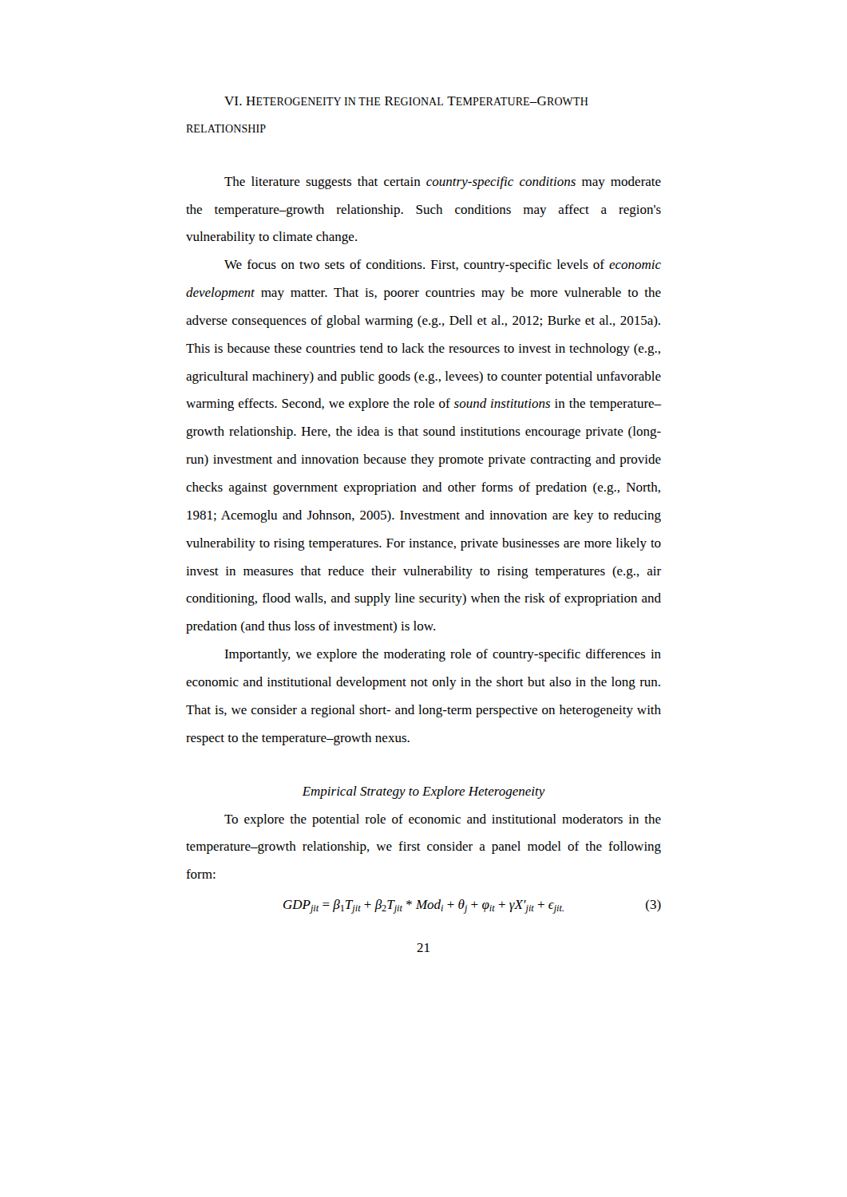VI. HETEROGENEITY IN THE REGIONAL TEMPERATURE–GROWTH RELATIONSHIP
The literature suggests that certain country-specific conditions may moderate the temperature–growth relationship. Such conditions may affect a region's vulnerability to climate change.
We focus on two sets of conditions. First, country-specific levels of economic development may matter. That is, poorer countries may be more vulnerable to the adverse consequences of global warming (e.g., Dell et al., 2012; Burke et al., 2015a). This is because these countries tend to lack the resources to invest in technology (e.g., agricultural machinery) and public goods (e.g., levees) to counter potential unfavorable warming effects. Second, we explore the role of sound institutions in the temperature–growth relationship. Here, the idea is that sound institutions encourage private (long-run) investment and innovation because they promote private contracting and provide checks against government expropriation and other forms of predation (e.g., North, 1981; Acemoglu and Johnson, 2005). Investment and innovation are key to reducing vulnerability to rising temperatures. For instance, private businesses are more likely to invest in measures that reduce their vulnerability to rising temperatures (e.g., air conditioning, flood walls, and supply line security) when the risk of expropriation and predation (and thus loss of investment) is low.
Importantly, we explore the moderating role of country-specific differences in economic and institutional development not only in the short but also in the long run. That is, we consider a regional short- and long-term perspective on heterogeneity with respect to the temperature–growth nexus.
Empirical Strategy to Explore Heterogeneity
To explore the potential role of economic and institutional moderators in the temperature–growth relationship, we first consider a panel model of the following form:
GDPjit = β1Tjit + β2Tjit * Modi + θj + φit + γX′jit + ϵjit.(3)
21